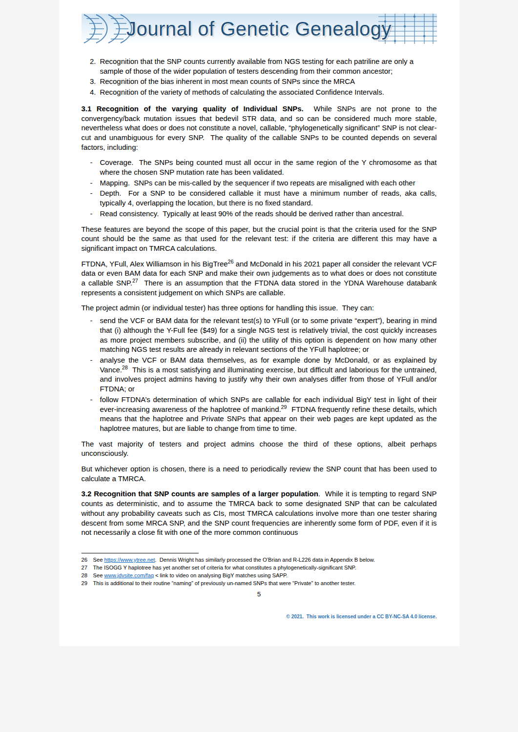Journal of Genetic Genealogy
Recognition that the SNP counts currently available from NGS testing for each patriline are only a sample of those of the wider population of testers descending from their common ancestor;
Recognition of the bias inherent in most mean counts of SNPs since the MRCA
Recognition of the variety of methods of calculating the associated Confidence Intervals.
3.1 Recognition of the varying quality of Individual SNPs. While SNPs are not prone to the convergency/back mutation issues that bedevil STR data, and so can be considered much more stable, nevertheless what does or does not constitute a novel, callable, “phylogenetically significant” SNP is not clear-cut and unambiguous for every SNP. The quality of the callable SNPs to be counted depends on several factors, including:
Coverage. The SNPs being counted must all occur in the same region of the Y chromosome as that where the chosen SNP mutation rate has been validated.
Mapping. SNPs can be mis-called by the sequencer if two repeats are misaligned with each other
Depth. For a SNP to be considered callable it must have a minimum number of reads, aka calls, typically 4, overlapping the location, but there is no fixed standard.
Read consistency. Typically at least 90% of the reads should be derived rather than ancestral.
These features are beyond the scope of this paper, but the crucial point is that the criteria used for the SNP count should be the same as that used for the relevant test: if the criteria are different this may have a significant impact on TMRCA calculations.
FTDNA, YFull, Alex Williamson in his BigTree26 and McDonald in his 2021 paper all consider the relevant VCF data or even BAM data for each SNP and make their own judgements as to what does or does not constitute a callable SNP.27 There is an assumption that the FTDNA data stored in the YDNA Warehouse databank represents a consistent judgement on which SNPs are callable.
The project admin (or individual tester) has three options for handling this issue. They can:
send the VCF or BAM data for the relevant test(s) to YFull (or to some private “expert”), bearing in mind that (i) although the Y-Full fee ($49) for a single NGS test is relatively trivial, the cost quickly increases as more project members subscribe, and (ii) the utility of this option is dependent on how many other matching NGS test results are already in relevant sections of the YFull haplotree; or
analyse the VCF or BAM data themselves, as for example done by McDonald, or as explained by Vance.28 This is a most satisfying and illuminating exercise, but difficult and laborious for the untrained, and involves project admins having to justify why their own analyses differ from those of YFull and/or FTDNA; or
follow FTDNA’s determination of which SNPs are callable for each individual BigY test in light of their ever-increasing awareness of the haplotree of mankind.29 FTDNA frequently refine these details, which means that the haplotree and Private SNPs that appear on their web pages are kept updated as the haplotree matures, but are liable to change from time to time.
The vast majority of testers and project admins choose the third of these options, albeit perhaps unconsciously.
But whichever option is chosen, there is a need to periodically review the SNP count that has been used to calculate a TMRCA.
3.2 Recognition that SNP counts are samples of a larger population. While it is tempting to regard SNP counts as deterministic, and to assume the TMRCA back to some designated SNP that can be calculated without any probability caveats such as CIs, most TMRCA calculations involve more than one tester sharing descent from some MRCA SNP, and the SNP count frequencies are inherently some form of PDF, even if it is not necessarily a close fit with one of the more common continuous
26 See https://www.ytree.net. Dennis Wright has similarly processed the O’Brian and R-L226 data in Appendix B below.
27 The ISOGG Y haplotree has yet another set of criteria for what constitutes a phylogenetically-significant SNP.
28 See www.jdvsite.com/faq < link to video on analysing BigY matches using SAPP.
29 This is additional to their routine “naming” of previously un-named SNPs that were “Private” to another tester.
5
© 2021. This work is licensed under a CC BY-NC-SA 4.0 license.